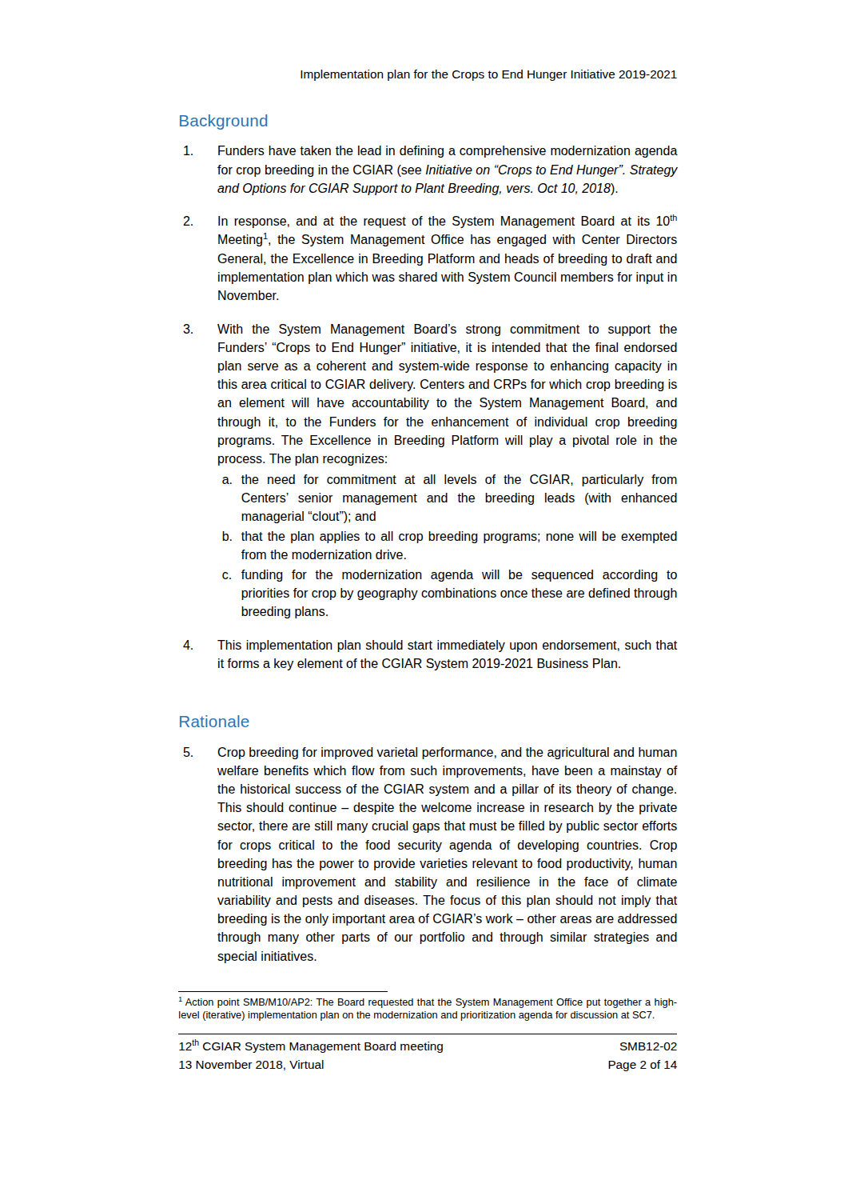Implementation plan for the Crops to End Hunger Initiative 2019-2021
Background
1. Funders have taken the lead in defining a comprehensive modernization agenda for crop breeding in the CGIAR (see Initiative on “Crops to End Hunger”. Strategy and Options for CGIAR Support to Plant Breeding, vers. Oct 10, 2018).
2. In response, and at the request of the System Management Board at its 10th Meeting1, the System Management Office has engaged with Center Directors General, the Excellence in Breeding Platform and heads of breeding to draft and implementation plan which was shared with System Council members for input in November.
3. With the System Management Board’s strong commitment to support the Funders’ “Crops to End Hunger” initiative, it is intended that the final endorsed plan serve as a coherent and system-wide response to enhancing capacity in this area critical to CGIAR delivery. Centers and CRPs for which crop breeding is an element will have accountability to the System Management Board, and through it, to the Funders for the enhancement of individual crop breeding programs. The Excellence in Breeding Platform will play a pivotal role in the process. The plan recognizes:
a. the need for commitment at all levels of the CGIAR, particularly from Centers’ senior management and the breeding leads (with enhanced managerial “clout”); and
b. that the plan applies to all crop breeding programs; none will be exempted from the modernization drive.
c. funding for the modernization agenda will be sequenced according to priorities for crop by geography combinations once these are defined through breeding plans.
4. This implementation plan should start immediately upon endorsement, such that it forms a key element of the CGIAR System 2019-2021 Business Plan.
Rationale
5. Crop breeding for improved varietal performance, and the agricultural and human welfare benefits which flow from such improvements, have been a mainstay of the historical success of the CGIAR system and a pillar of its theory of change. This should continue – despite the welcome increase in research by the private sector, there are still many crucial gaps that must be filled by public sector efforts for crops critical to the food security agenda of developing countries. Crop breeding has the power to provide varieties relevant to food productivity, human nutritional improvement and stability and resilience in the face of climate variability and pests and diseases. The focus of this plan should not imply that breeding is the only important area of CGIAR’s work – other areas are addressed through many other parts of our portfolio and through similar strategies and special initiatives.
1 Action point SMB/M10/AP2: The Board requested that the System Management Office put together a high-level (iterative) implementation plan on the modernization and prioritization agenda for discussion at SC7.
12th CGIAR System Management Board meeting
13 November 2018, Virtual
SMB12-02
Page 2 of 14